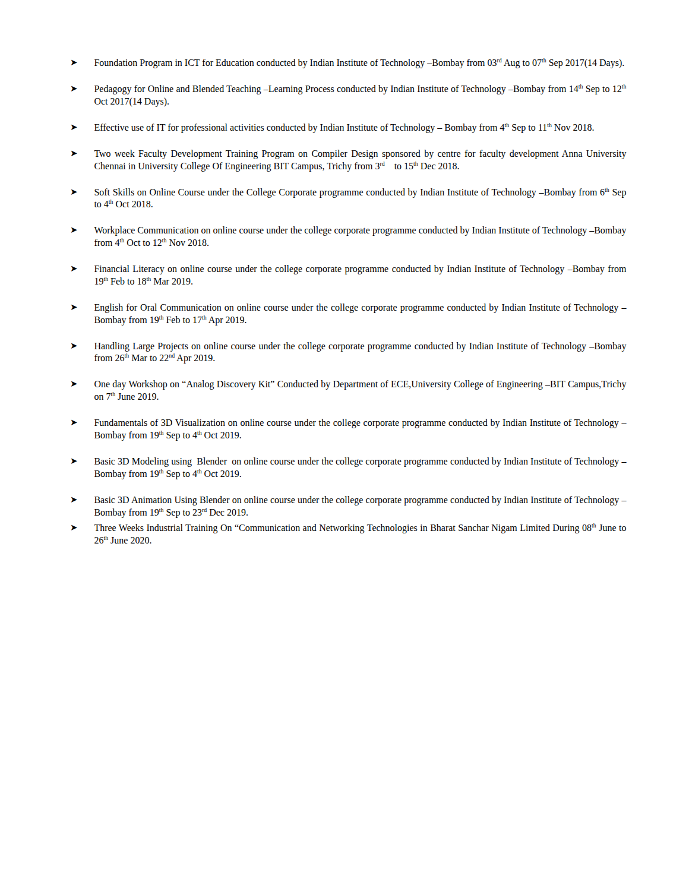Foundation Program in ICT for Education conducted by Indian Institute of Technology –Bombay from 03rd Aug to 07th Sep 2017(14 Days).
Pedagogy for Online and Blended Teaching –Learning Process conducted by Indian Institute of Technology –Bombay from 14th Sep to 12th Oct 2017(14 Days).
Effective use of IT for professional activities conducted by Indian Institute of Technology – Bombay from 4th Sep to 11th Nov 2018.
Two week Faculty Development Training Program on Compiler Design sponsored by centre for faculty development Anna University Chennai in University College Of Engineering BIT Campus, Trichy from 3rd to 15th Dec 2018.
Soft Skills on Online Course under the College Corporate programme conducted by Indian Institute of Technology –Bombay from 6th Sep to 4th Oct 2018.
Workplace Communication on online course under the college corporate programme conducted by Indian Institute of Technology –Bombay from 4th Oct to 12th Nov 2018.
Financial Literacy on online course under the college corporate programme conducted by Indian Institute of Technology –Bombay from 19th Feb to 18th Mar 2019.
English for Oral Communication on online course under the college corporate programme conducted by Indian Institute of Technology –Bombay from 19th Feb to 17th Apr 2019.
Handling Large Projects on online course under the college corporate programme conducted by Indian Institute of Technology –Bombay from 26th Mar to 22nd Apr 2019.
One day Workshop on “Analog Discovery Kit” Conducted by Department of ECE,University College of Engineering –BIT Campus,Trichy on 7th June 2019.
Fundamentals of 3D Visualization on online course under the college corporate programme conducted by Indian Institute of Technology –Bombay from 19th Sep to 4th Oct 2019.
Basic 3D Modeling using Blender on online course under the college corporate programme conducted by Indian Institute of Technology –Bombay from 19th Sep to 4th Oct 2019.
Basic 3D Animation Using Blender on online course under the college corporate programme conducted by Indian Institute of Technology –Bombay from 19th Sep to 23rd Dec 2019.
Three Weeks Industrial Training On “Communication and Networking Technologies in Bharat Sanchar Nigam Limited During 08th June to 26th June 2020.